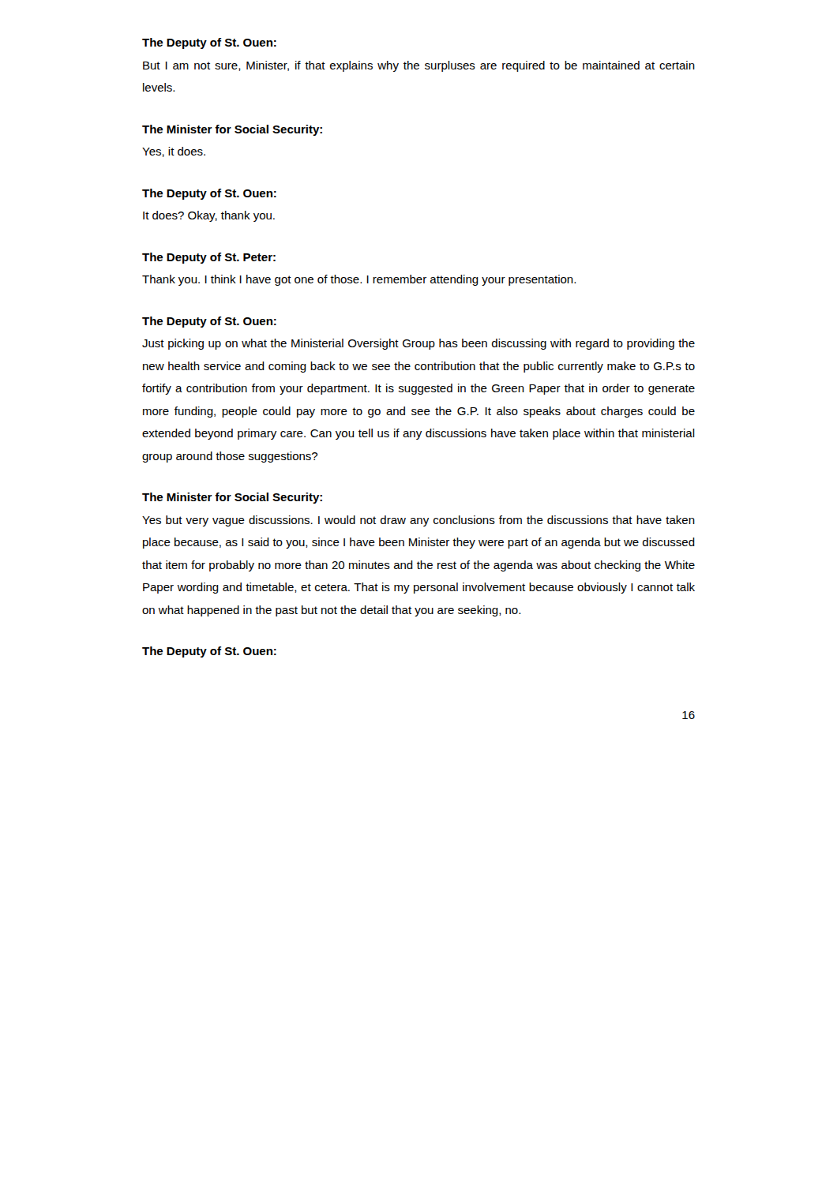The Deputy of St. Ouen:
But I am not sure, Minister, if that explains why the surpluses are required to be maintained at certain levels.
The Minister for Social Security:
Yes, it does.
The Deputy of St. Ouen:
It does? Okay, thank you.
The Deputy of St. Peter:
Thank you. I think I have got one of those. I remember attending your presentation.
The Deputy of St. Ouen:
Just picking up on what the Ministerial Oversight Group has been discussing with regard to providing the new health service and coming back to we see the contribution that the public currently make to G.P.s to fortify a contribution from your department. It is suggested in the Green Paper that in order to generate more funding, people could pay more to go and see the G.P. It also speaks about charges could be extended beyond primary care. Can you tell us if any discussions have taken place within that ministerial group around those suggestions?
The Minister for Social Security:
Yes but very vague discussions. I would not draw any conclusions from the discussions that have taken place because, as I said to you, since I have been Minister they were part of an agenda but we discussed that item for probably no more than 20 minutes and the rest of the agenda was about checking the White Paper wording and timetable, et cetera. That is my personal involvement because obviously I cannot talk on what happened in the past but not the detail that you are seeking, no.
The Deputy of St. Ouen:
16